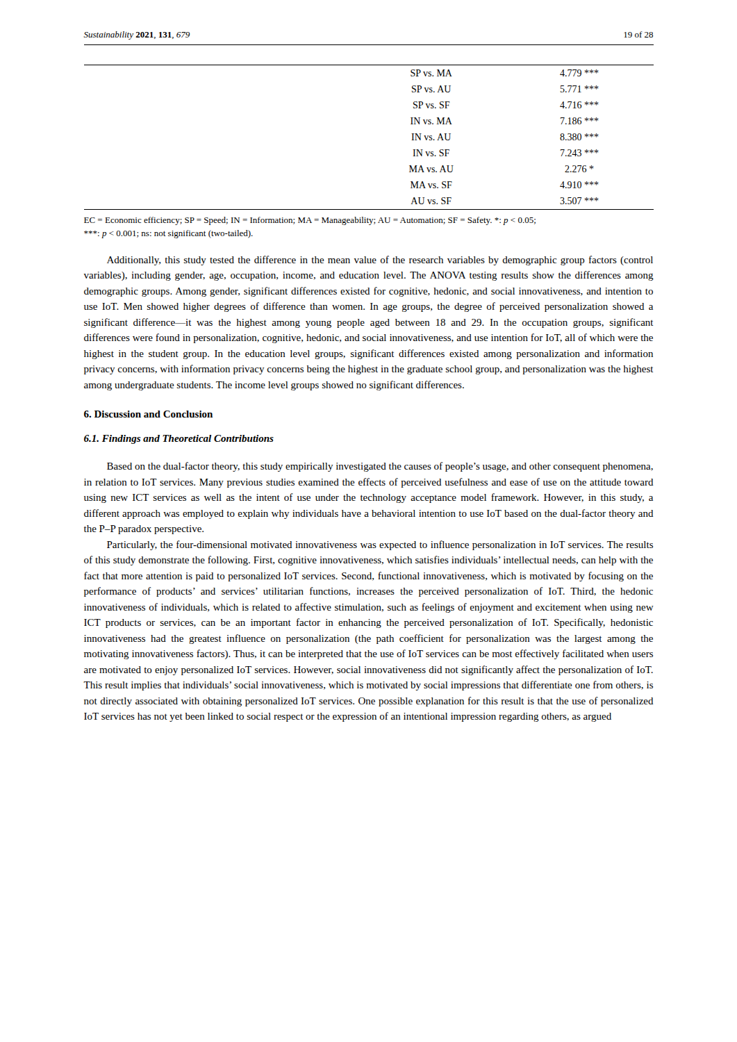Sustainability 2021, 131, 679
19 of 28
| | SP vs. MA | 4.779 *** |
| | SP vs. AU | 5.771 *** |
| | SP vs. SF | 4.716 *** |
| | IN vs. MA | 7.186 *** |
| | IN vs. AU | 8.380 *** |
| | IN vs. SF | 7.243 *** |
| | MA vs. AU | 2.276 * |
| | MA vs. SF | 4.910 *** |
| | AU vs. SF | 3.507 *** |
EC = Economic efficiency; SP = Speed; IN = Information; MA = Manageability; AU = Automation; SF = Safety. *: p < 0.05;
***: p < 0.001; ns: not significant (two-tailed).
Additionally, this study tested the difference in the mean value of the research variables by demographic group factors (control variables), including gender, age, occupation, income, and education level. The ANOVA testing results show the differences among demographic groups. Among gender, significant differences existed for cognitive, hedonic, and social innovativeness, and intention to use IoT. Men showed higher degrees of difference than women. In age groups, the degree of perceived personalization showed a significant difference—it was the highest among young people aged between 18 and 29. In the occupation groups, significant differences were found in personalization, cognitive, hedonic, and social innovativeness, and use intention for IoT, all of which were the highest in the student group. In the education level groups, significant differences existed among personalization and information privacy concerns, with information privacy concerns being the highest in the graduate school group, and personalization was the highest among undergraduate students. The income level groups showed no significant differences.
6. Discussion and Conclusion
6.1. Findings and Theoretical Contributions
Based on the dual-factor theory, this study empirically investigated the causes of people’s usage, and other consequent phenomena, in relation to IoT services. Many previous studies examined the effects of perceived usefulness and ease of use on the attitude toward using new ICT services as well as the intent of use under the technology acceptance model framework. However, in this study, a different approach was employed to explain why individuals have a behavioral intention to use IoT based on the dual-factor theory and the P–P paradox perspective.
Particularly, the four-dimensional motivated innovativeness was expected to influence personalization in IoT services. The results of this study demonstrate the following. First, cognitive innovativeness, which satisfies individuals’ intellectual needs, can help with the fact that more attention is paid to personalized IoT services. Second, functional innovativeness, which is motivated by focusing on the performance of products’ and services’ utilitarian functions, increases the perceived personalization of IoT. Third, the hedonic innovativeness of individuals, which is related to affective stimulation, such as feelings of enjoyment and excitement when using new ICT products or services, can be an important factor in enhancing the perceived personalization of IoT. Specifically, hedonistic innovativeness had the greatest influence on personalization (the path coefficient for personalization was the largest among the motivating innovativeness factors). Thus, it can be interpreted that the use of IoT services can be most effectively facilitated when users are motivated to enjoy personalized IoT services. However, social innovativeness did not significantly affect the personalization of IoT. This result implies that individuals’ social innovativeness, which is motivated by social impressions that differentiate one from others, is not directly associated with obtaining personalized IoT services. One possible explanation for this result is that the use of personalized IoT services has not yet been linked to social respect or the expression of an intentional impression regarding others, as argued